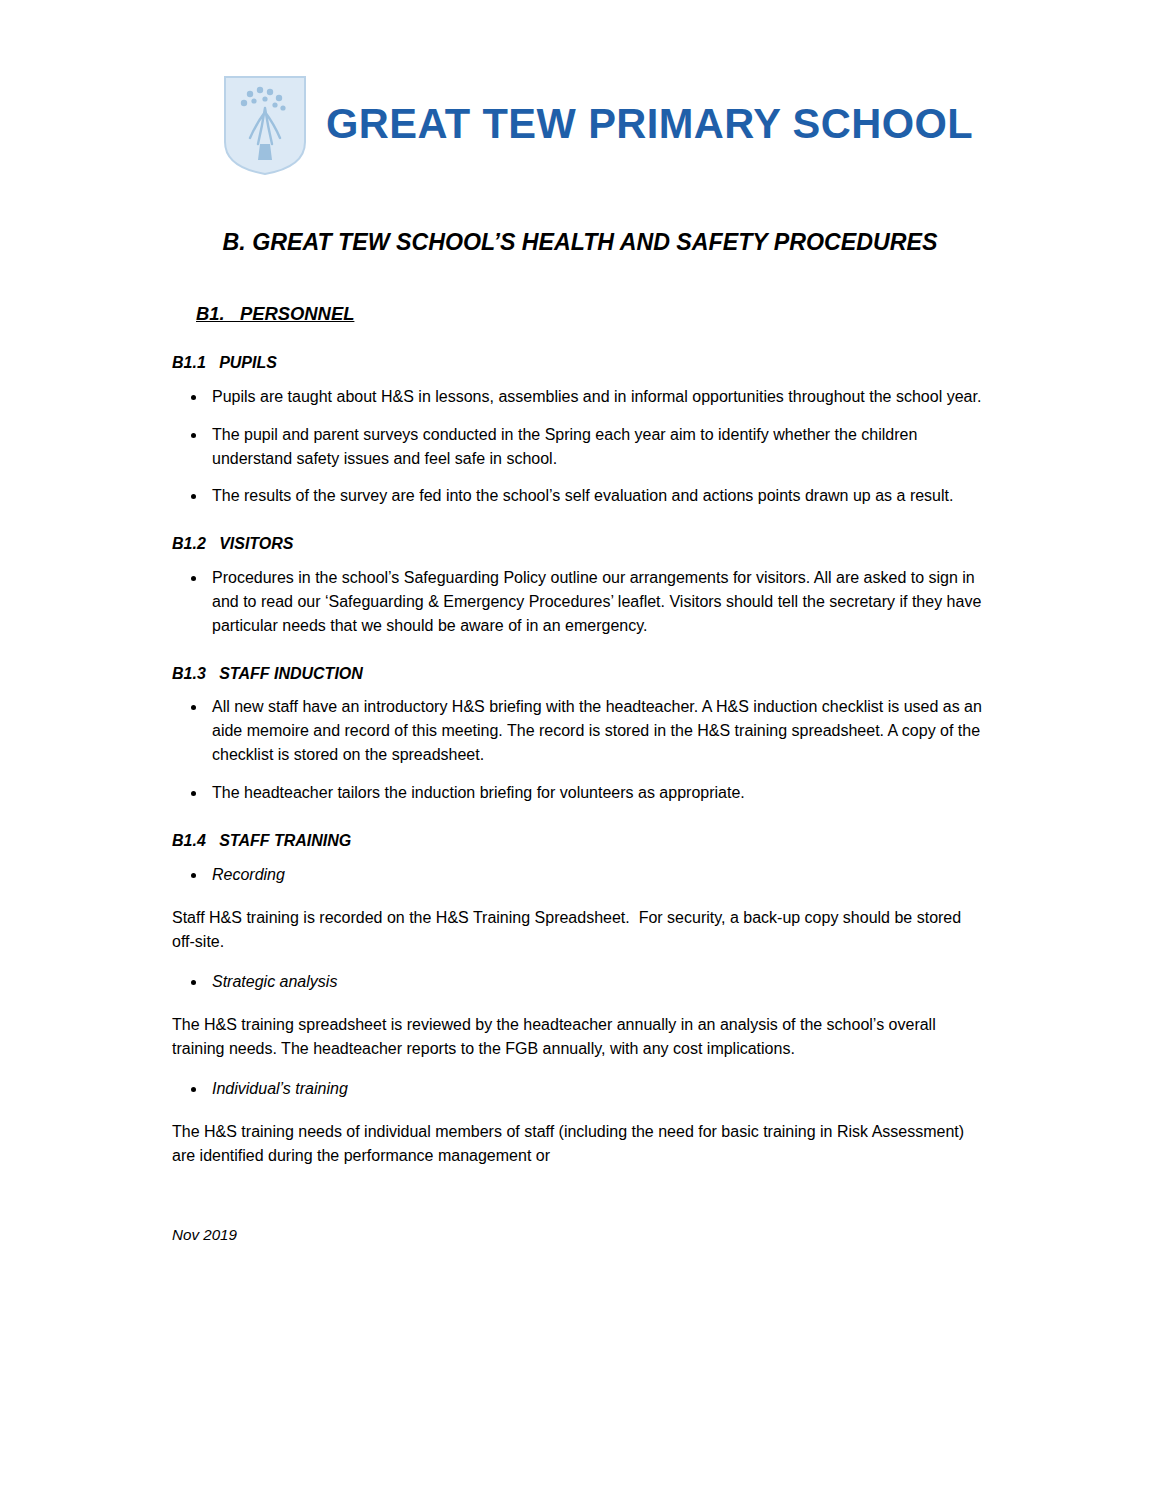GREAT TEW PRIMARY SCHOOL
B. GREAT TEW SCHOOL’S HEALTH AND SAFETY PROCEDURES
B1. PERSONNEL
B1.1 PUPILS
Pupils are taught about H&S in lessons, assemblies and in informal opportunities throughout the school year.
The pupil and parent surveys conducted in the Spring each year aim to identify whether the children understand safety issues and feel safe in school.
The results of the survey are fed into the school’s self evaluation and actions points drawn up as a result.
B1.2 VISITORS
Procedures in the school’s Safeguarding Policy outline our arrangements for visitors. All are asked to sign in and to read our ‘Safeguarding & Emergency Procedures’ leaflet. Visitors should tell the secretary if they have particular needs that we should be aware of in an emergency.
B1.3 STAFF INDUCTION
All new staff have an introductory H&S briefing with the headteacher. A H&S induction checklist is used as an aide memoire and record of this meeting. The record is stored in the H&S training spreadsheet. A copy of the checklist is stored on the spreadsheet.
The headteacher tailors the induction briefing for volunteers as appropriate.
B1.4 STAFF TRAINING
Recording
Staff H&S training is recorded on the H&S Training Spreadsheet. For security, a back-up copy should be stored off-site.
Strategic analysis
The H&S training spreadsheet is reviewed by the headteacher annually in an analysis of the school’s overall training needs. The headteacher reports to the FGB annually, with any cost implications.
Individual’s training
The H&S training needs of individual members of staff (including the need for basic training in Risk Assessment) are identified during the performance management or
Nov 2019